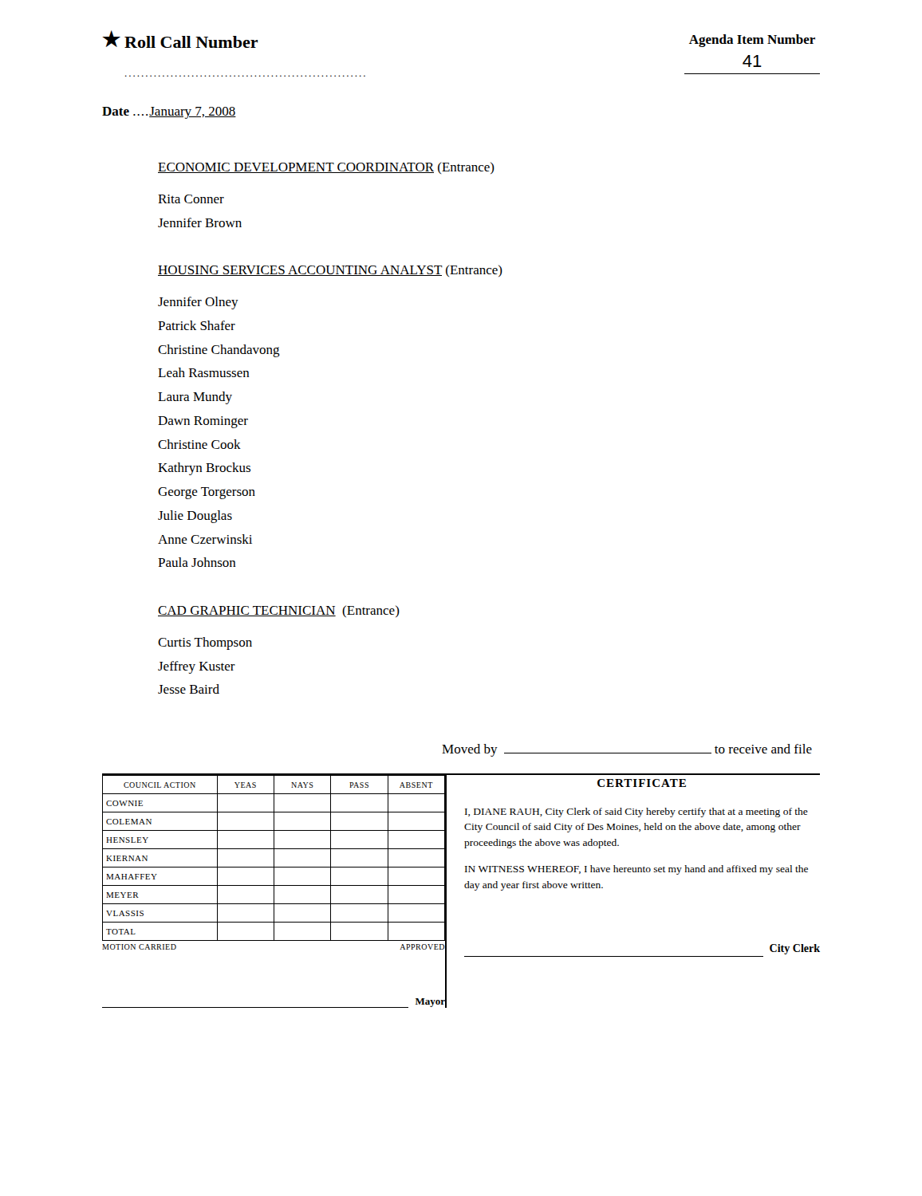★Roll Call Number
..........................................................
Agenda Item Number 41
Date .... January 7, 2008
ECONOMIC DEVELOPMENT COORDINATOR (Entrance)
Rita Conner
Jennifer Brown
HOUSING SERVICES ACCOUNTING ANALYST (Entrance)
Jennifer Olney
Patrick Shafer
Christine Chandavong
Leah Rasmussen
Laura Mundy
Dawn Rominger
Christine Cook
Kathryn Brockus
George Torgerson
Julie Douglas
Anne Czerwinski
Paula Johnson
CAD GRAPHIC TECHNICIAN (Entrance)
Curtis Thompson
Jeffrey Kuster
Jesse Baird
Moved by to receive and file
| COUNCIL ACTION | YEAS | NAYS | PASS | ABSENT |
| --- | --- | --- | --- | --- |
| COWNIE | | | | |
| COLEMAN | | | | |
| HENSLEY | | | | |
| KIERNAN | | | | |
| MAHAFFEY | | | | |
| MEYER | | | | |
| VLASSIS | | | | |
| TOTAL | | | | |
MOTION CARRIED APPROVED
Mayor
CERTIFICATE
I, DIANE RAUH, City Clerk of said City hereby certify that at a meeting of the City Council of said City of Des Moines, held on the above date, among other proceedings the above was adopted.
IN WITNESS WHEREOF, I have hereunto set my hand and affixed my seal the day and year first above written.
City Clerk